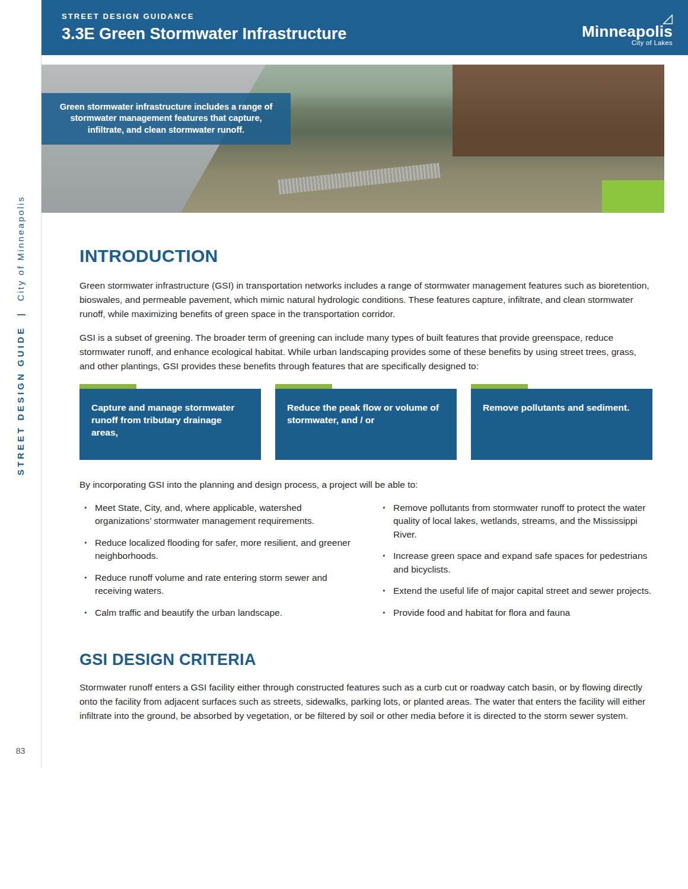STREET DESIGN GUIDE | City of Minneapolis
83
Street Design Guidance
3.3E Green Stormwater Infrastructure
◿
Minneapolis
City of Lakes
Green stormwater infrastructure includes a range of stormwater management features that capture, infiltrate, and clean stormwater runoff.
INTRODUCTION
Green stormwater infrastructure (GSI) in transportation networks includes a range of stormwater management features such as bioretention, bioswales, and permeable pavement, which mimic natural hydrologic conditions. These features capture, infiltrate, and clean stormwater runoff, while maximizing benefits of green space in the transportation corridor.
GSI is a subset of greening. The broader term of greening can include many types of built features that provide greenspace, reduce stormwater runoff, and enhance ecological habitat. While urban landscaping provides some of these benefits by using street trees, grass, and other plantings, GSI provides these benefits through features that are specifically designed to:
Capture and manage stormwater runoff from tributary drainage areas,
Reduce the peak flow or volume of stormwater, and / or
Remove pollutants and sediment.
By incorporating GSI into the planning and design process, a project will be able to:
Meet State, City, and, where applicable, watershed organizations’ stormwater management requirements.
Reduce localized flooding for safer, more resilient, and greener neighborhoods.
Reduce runoff volume and rate entering storm sewer and receiving waters.
Calm traffic and beautify the urban landscape.
Remove pollutants from stormwater runoff to protect the water quality of local lakes, wetlands, streams, and the Mississippi River.
Increase green space and expand safe spaces for pedestrians and bicyclists.
Extend the useful life of major capital street and sewer projects.
Provide food and habitat for flora and fauna
GSI DESIGN CRITERIA
Stormwater runoff enters a GSI facility either through constructed features such as a curb cut or roadway catch basin, or by flowing directly onto the facility from adjacent surfaces such as streets, sidewalks, parking lots, or planted areas. The water that enters the facility will either infiltrate into the ground, be absorbed by vegetation, or be filtered by soil or other media before it is directed to the storm sewer system.